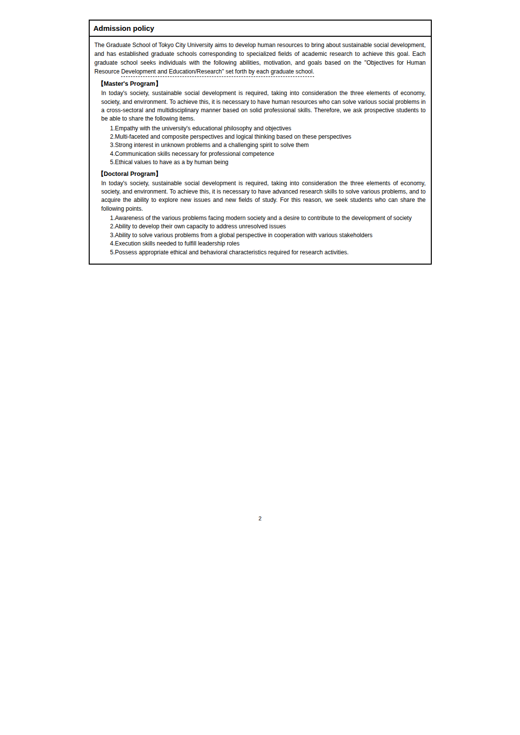Admission policy
The Graduate School of Tokyo City University aims to develop human resources to bring about sustainable social development, and has established graduate schools corresponding to specialized fields of academic research to achieve this goal. Each graduate school seeks individuals with the following abilities, motivation, and goals based on the "Objectives for Human Resource Development and Education/Research" set forth by each graduate school.
【Master's Program】
In today's society, sustainable social development is required, taking into consideration the three elements of economy, society, and environment. To achieve this, it is necessary to have human resources who can solve various social problems in a cross-sectoral and multidisciplinary manner based on solid professional skills. Therefore, we ask prospective students to be able to share the following items.
1.Empathy with the university's educational philosophy and objectives
2.Multi-faceted and composite perspectives and logical thinking based on these perspectives
3.Strong interest in unknown problems and a challenging spirit to solve them
4.Communication skills necessary for professional competence
5.Ethical values to have as a by human being
【Doctoral Program】
In today's society, sustainable social development is required, taking into consideration the three elements of economy, society, and environment. To achieve this, it is necessary to have advanced research skills to solve various problems, and to acquire the ability to explore new issues and new fields of study. For this reason, we seek students who can share the following points.
1.Awareness of the various problems facing modern society and a desire to contribute to the development of society
2.Ability to develop their own capacity to address unresolved issues
3.Ability to solve various problems from a global perspective in cooperation with various stakeholders
4.Execution skills needed to fulfill leadership roles
5.Possess appropriate ethical and behavioral characteristics required for research activities.
2